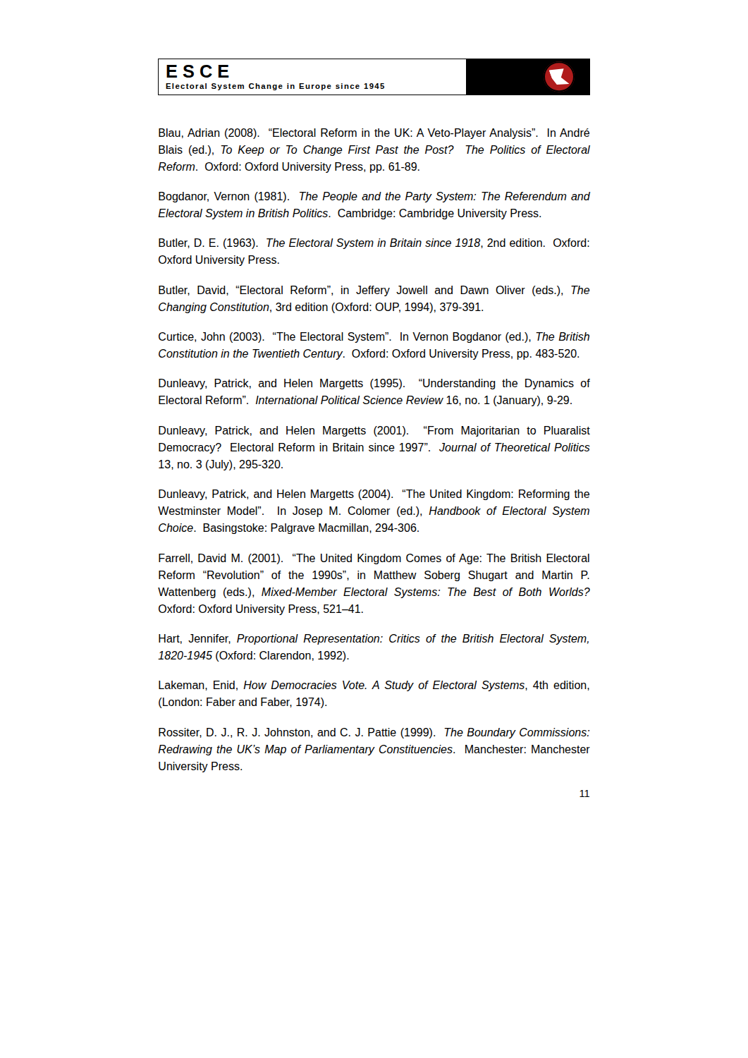ESCE
Electoral System Change in Europe since 1945
Blau, Adrian (2008). “Electoral Reform in the UK: A Veto-Player Analysis”. In André Blais (ed.), To Keep or To Change First Past the Post? The Politics of Electoral Reform. Oxford: Oxford University Press, pp. 61-89.
Bogdanor, Vernon (1981). The People and the Party System: The Referendum and Electoral System in British Politics. Cambridge: Cambridge University Press.
Butler, D. E. (1963). The Electoral System in Britain since 1918, 2nd edition. Oxford: Oxford University Press.
Butler, David, “Electoral Reform”, in Jeffery Jowell and Dawn Oliver (eds.), The Changing Constitution, 3rd edition (Oxford: OUP, 1994), 379-391.
Curtice, John (2003). “The Electoral System”. In Vernon Bogdanor (ed.), The British Constitution in the Twentieth Century. Oxford: Oxford University Press, pp. 483-520.
Dunleavy, Patrick, and Helen Margetts (1995). “Understanding the Dynamics of Electoral Reform”. International Political Science Review 16, no. 1 (January), 9-29.
Dunleavy, Patrick, and Helen Margetts (2001). “From Majoritarian to Pluaralist Democracy? Electoral Reform in Britain since 1997”. Journal of Theoretical Politics 13, no. 3 (July), 295-320.
Dunleavy, Patrick, and Helen Margetts (2004). “The United Kingdom: Reforming the Westminster Model”. In Josep M. Colomer (ed.), Handbook of Electoral System Choice. Basingstoke: Palgrave Macmillan, 294-306.
Farrell, David M. (2001). “The United Kingdom Comes of Age: The British Electoral Reform “Revolution” of the 1990s”, in Matthew Soberg Shugart and Martin P. Wattenberg (eds.), Mixed-Member Electoral Systems: The Best of Both Worlds? Oxford: Oxford University Press, 521–41.
Hart, Jennifer, Proportional Representation: Critics of the British Electoral System, 1820-1945 (Oxford: Clarendon, 1992).
Lakeman, Enid, How Democracies Vote. A Study of Electoral Systems, 4th edition, (London: Faber and Faber, 1974).
Rossiter, D. J., R. J. Johnston, and C. J. Pattie (1999). The Boundary Commissions: Redrawing the UK’s Map of Parliamentary Constituencies. Manchester: Manchester University Press.
11